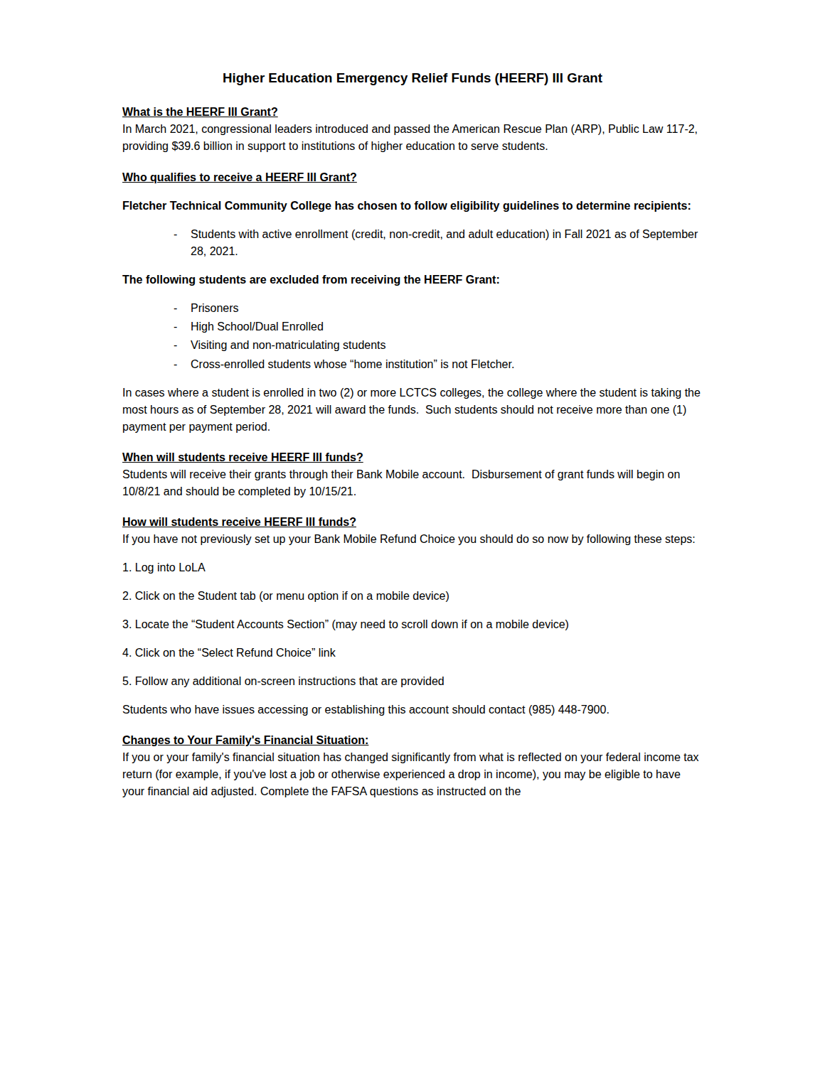Higher Education Emergency Relief Funds (HEERF) III Grant
What is the HEERF III Grant?
In March 2021, congressional leaders introduced and passed the American Rescue Plan (ARP), Public Law 117-2, providing $39.6 billion in support to institutions of higher education to serve students.
Who qualifies to receive a HEERF III Grant?
Fletcher Technical Community College has chosen to follow eligibility guidelines to determine recipients:
Students with active enrollment (credit, non-credit, and adult education) in Fall 2021 as of September 28, 2021.
The following students are excluded from receiving the HEERF Grant:
Prisoners
High School/Dual Enrolled
Visiting and non-matriculating students
Cross-enrolled students whose “home institution” is not Fletcher.
In cases where a student is enrolled in two (2) or more LCTCS colleges, the college where the student is taking the most hours as of September 28, 2021 will award the funds. Such students should not receive more than one (1) payment per payment period.
When will students receive HEERF III funds?
Students will receive their grants through their Bank Mobile account. Disbursement of grant funds will begin on 10/8/21 and should be completed by 10/15/21.
How will students receive HEERF III funds?
If you have not previously set up your Bank Mobile Refund Choice you should do so now by following these steps:
Log into LoLA
Click on the Student tab (or menu option if on a mobile device)
Locate the “Student Accounts Section” (may need to scroll down if on a mobile device)
Click on the “Select Refund Choice” link
Follow any additional on-screen instructions that are provided
Students who have issues accessing or establishing this account should contact (985) 448-7900.
Changes to Your Family's Financial Situation:
If you or your family's financial situation has changed significantly from what is reflected on your federal income tax return (for example, if you've lost a job or otherwise experienced a drop in income), you may be eligible to have your financial aid adjusted. Complete the FAFSA questions as instructed on the